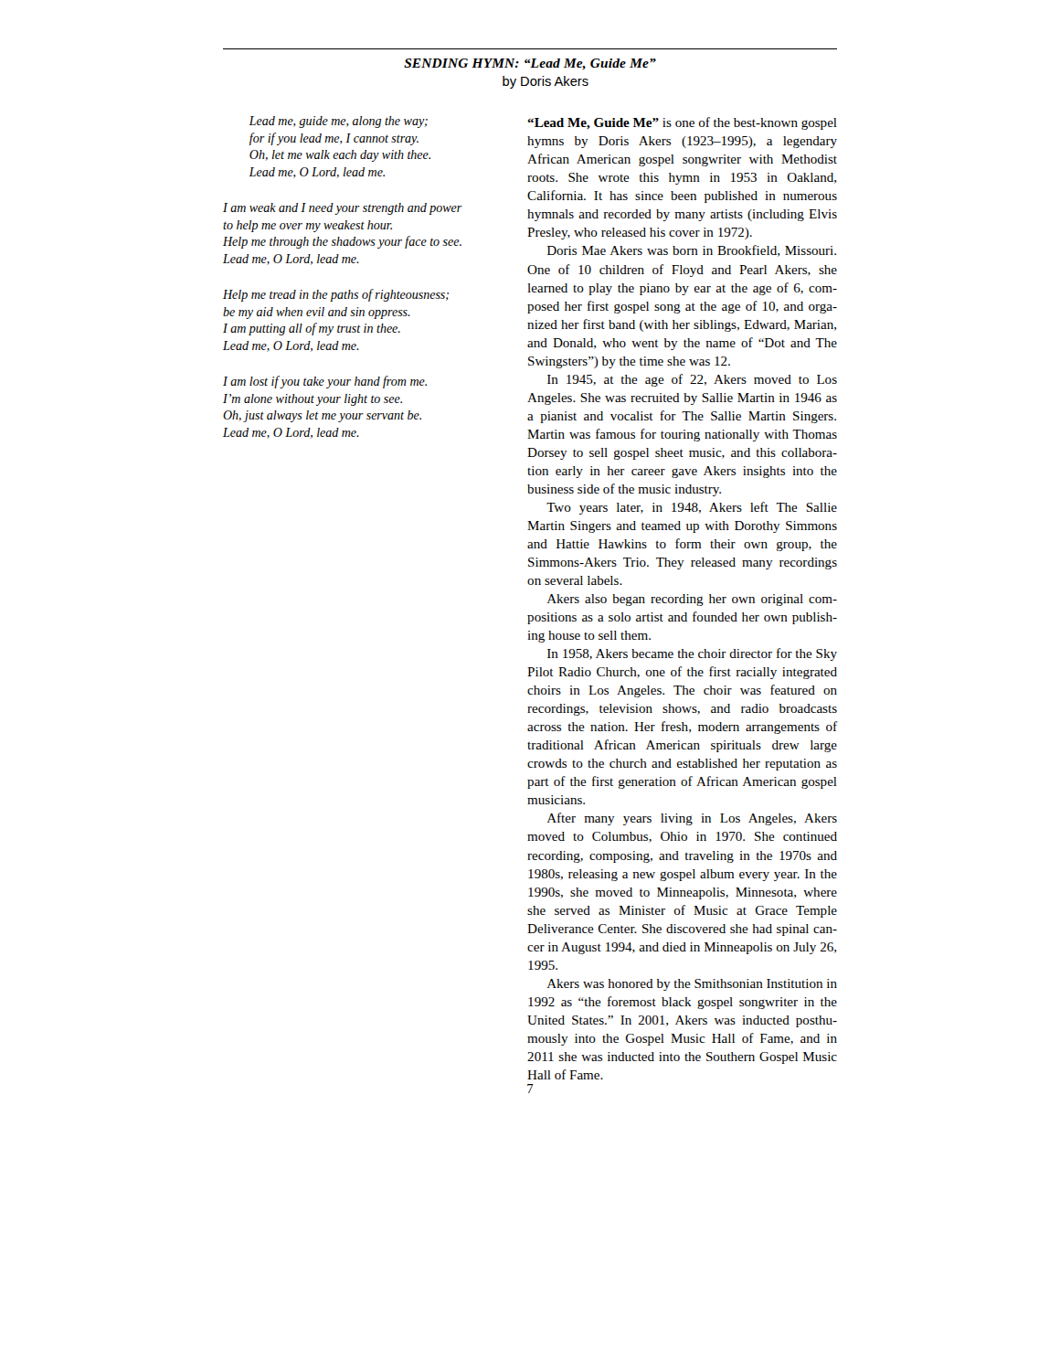SENDING HYMN: “Lead Me, Guide Me”
by Doris Akers
Lead me, guide me, along the way;
for if you lead me, I cannot stray.
Oh, let me walk each day with thee.
Lead me, O Lord, lead me.
I am weak and I need your strength and power
to help me over my weakest hour.
Help me through the shadows your face to see.
Lead me, O Lord, lead me.
Help me tread in the paths of righteousness;
be my aid when evil and sin oppress.
I am putting all of my trust in thee.
Lead me, O Lord, lead me.
I am lost if you take your hand from me.
I’m alone without your light to see.
Oh, just always let me your servant be.
Lead me, O Lord, lead me.
“Lead Me, Guide Me” is one of the best-known gospel hymns by Doris Akers (1923–1995), a legendary African American gospel songwriter with Methodist roots. She wrote this hymn in 1953 in Oakland, California. It has since been published in numerous hymnals and recorded by many artists (including Elvis Presley, who released his cover in 1972).
Doris Mae Akers was born in Brookfield, Missouri. One of 10 children of Floyd and Pearl Akers, she learned to play the piano by ear at the age of 6, composed her first gospel song at the age of 10, and organized her first band (with her siblings, Edward, Marian, and Donald, who went by the name of “Dot and The Swingsters”) by the time she was 12.
In 1945, at the age of 22, Akers moved to Los Angeles. She was recruited by Sallie Martin in 1946 as a pianist and vocalist for The Sallie Martin Singers. Martin was famous for touring nationally with Thomas Dorsey to sell gospel sheet music, and this collaboration early in her career gave Akers insights into the business side of the music industry.
Two years later, in 1948, Akers left The Sallie Martin Singers and teamed up with Dorothy Simmons and Hattie Hawkins to form their own group, the Simmons-Akers Trio. They released many recordings on several labels.
Akers also began recording her own original compositions as a solo artist and founded her own publishing house to sell them.
In 1958, Akers became the choir director for the Sky Pilot Radio Church, one of the first racially integrated choirs in Los Angeles. The choir was featured on recordings, television shows, and radio broadcasts across the nation. Her fresh, modern arrangements of traditional African American spirituals drew large crowds to the church and established her reputation as part of the first generation of African American gospel musicians.
After many years living in Los Angeles, Akers moved to Columbus, Ohio in 1970. She continued recording, composing, and traveling in the 1970s and 1980s, releasing a new gospel album every year. In the 1990s, she moved to Minneapolis, Minnesota, where she served as Minister of Music at Grace Temple Deliverance Center. She discovered she had spinal cancer in August 1994, and died in Minneapolis on July 26, 1995.
Akers was honored by the Smithsonian Institution in 1992 as “the foremost black gospel songwriter in the United States.” In 2001, Akers was inducted posthumously into the Gospel Music Hall of Fame, and in 2011 she was inducted into the Southern Gospel Music Hall of Fame.
7